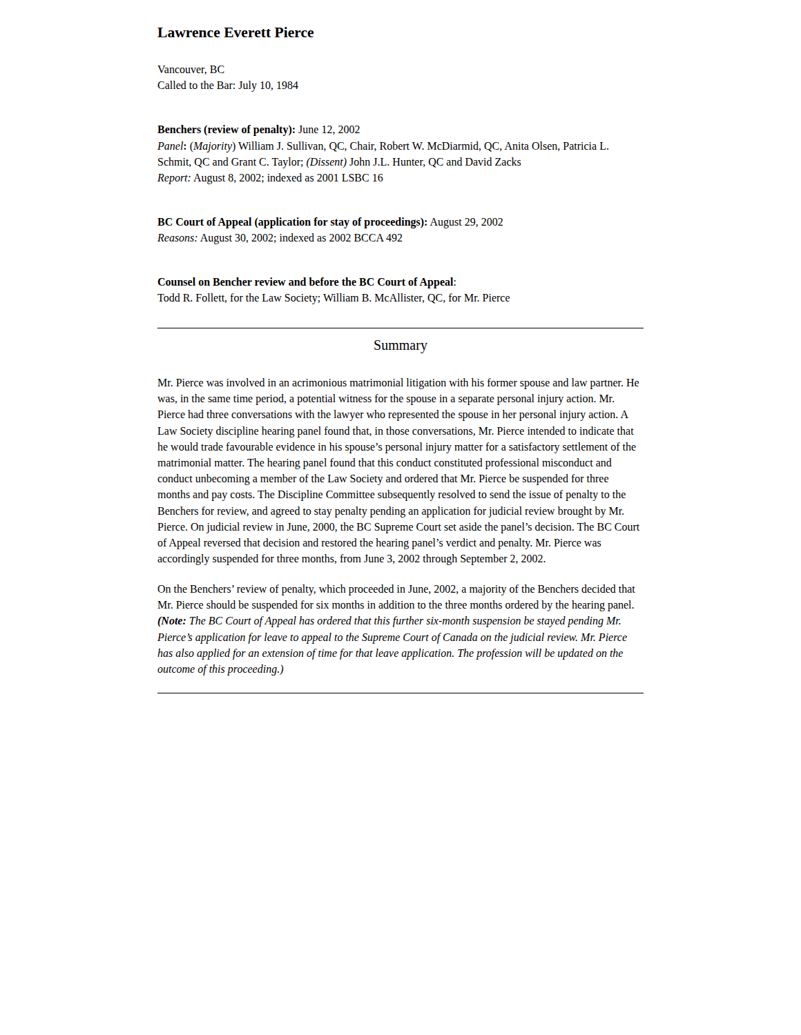Lawrence Everett Pierce
Vancouver, BC
Called to the Bar: July 10, 1984
Benchers (review of penalty): June 12, 2002
Panel: (Majority) William J. Sullivan, QC, Chair, Robert W. McDiarmid, QC, Anita Olsen, Patricia L. Schmit, QC and Grant C. Taylor; (Dissent) John J.L. Hunter, QC and David Zacks
Report: August 8, 2002; indexed as 2001 LSBC 16
BC Court of Appeal (application for stay of proceedings): August 29, 2002
Reasons: August 30, 2002; indexed as 2002 BCCA 492
Counsel on Bencher review and before the BC Court of Appeal:
Todd R. Follett, for the Law Society; William B. McAllister, QC, for Mr. Pierce
Summary
Mr. Pierce was involved in an acrimonious matrimonial litigation with his former spouse and law partner. He was, in the same time period, a potential witness for the spouse in a separate personal injury action. Mr. Pierce had three conversations with the lawyer who represented the spouse in her personal injury action. A Law Society discipline hearing panel found that, in those conversations, Mr. Pierce intended to indicate that he would trade favourable evidence in his spouse’s personal injury matter for a satisfactory settlement of the matrimonial matter. The hearing panel found that this conduct constituted professional misconduct and conduct unbecoming a member of the Law Society and ordered that Mr. Pierce be suspended for three months and pay costs. The Discipline Committee subsequently resolved to send the issue of penalty to the Benchers for review, and agreed to stay penalty pending an application for judicial review brought by Mr. Pierce. On judicial review in June, 2000, the BC Supreme Court set aside the panel’s decision. The BC Court of Appeal reversed that decision and restored the hearing panel’s verdict and penalty. Mr. Pierce was accordingly suspended for three months, from June 3, 2002 through September 2, 2002.
On the Benchers’ review of penalty, which proceeded in June, 2002, a majority of the Benchers decided that Mr. Pierce should be suspended for six months in addition to the three months ordered by the hearing panel. (Note: The BC Court of Appeal has ordered that this further six-month suspension be stayed pending Mr. Pierce’s application for leave to appeal to the Supreme Court of Canada on the judicial review. Mr. Pierce has also applied for an extension of time for that leave application. The profession will be updated on the outcome of this proceeding.)